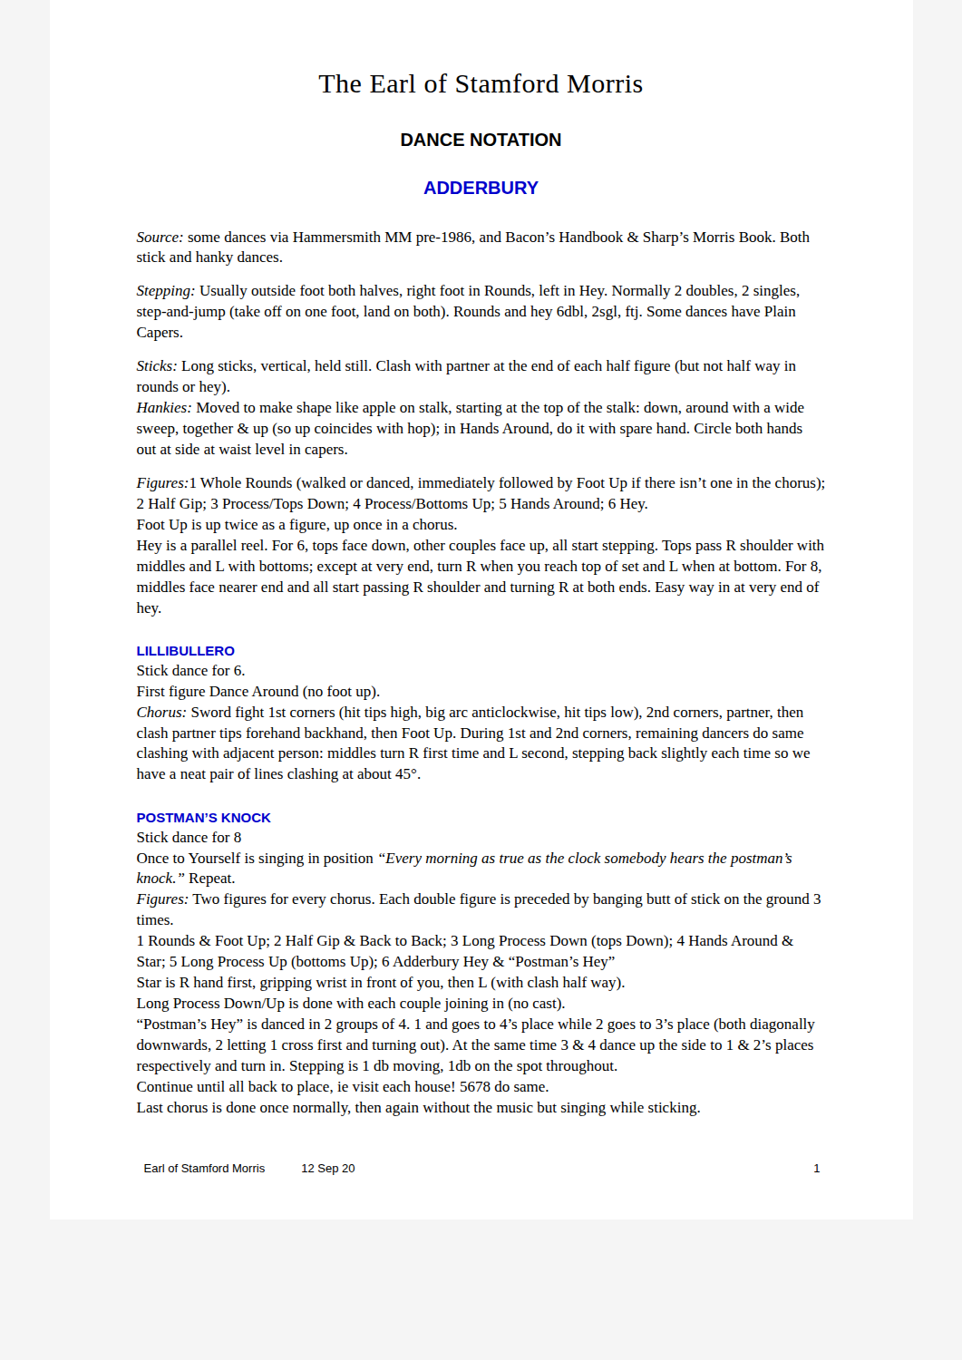The Earl of Stamford Morris
DANCE NOTATION
ADDERBURY
Source: some dances via Hammersmith MM pre-1986, and Bacon’s Handbook & Sharp’s Morris Book. Both stick and hanky dances.
Stepping: Usually outside foot both halves, right foot in Rounds, left in Hey. Normally 2 doubles, 2 singles, step-and-jump (take off on one foot, land on both). Rounds and hey 6dbl, 2sgl, ftj. Some dances have Plain Capers.
Sticks: Long sticks, vertical, held still. Clash with partner at the end of each half figure (but not half way in rounds or hey).
Hankies: Moved to make shape like apple on stalk, starting at the top of the stalk: down, around with a wide sweep, together & up (so up coincides with hop); in Hands Around, do it with spare hand. Circle both hands out at side at waist level in capers.
Figures: 1 Whole Rounds (walked or danced, immediately followed by Foot Up if there isn’t one in the chorus); 2 Half Gip; 3 Process/Tops Down; 4 Process/Bottoms Up; 5 Hands Around; 6 Hey.
Foot Up is up twice as a figure, up once in a chorus.
Hey is a parallel reel. For 6, tops face down, other couples face up, all start stepping. Tops pass R shoulder with middles and L with bottoms; except at very end, turn R when you reach top of set and L when at bottom. For 8, middles face nearer end and all start passing R shoulder and turning R at both ends. Easy way in at very end of hey.
LILLIBULLERO
Stick dance for 6.
First figure Dance Around (no foot up).
Chorus: Sword fight 1st corners (hit tips high, big arc anticlockwise, hit tips low), 2nd corners, partner, then clash partner tips forehand backhand, then Foot Up. During 1st and 2nd corners, remaining dancers do same clashing with adjacent person: middles turn R first time and L second, stepping back slightly each time so we have a neat pair of lines clashing at about 45°.
POSTMAN’S KNOCK
Stick dance for 8
Once to Yourself is singing in position “Every morning as true as the clock somebody hears the postman’s knock.” Repeat.
Figures: Two figures for every chorus. Each double figure is preceded by banging butt of stick on the ground 3 times.
1 Rounds & Foot Up; 2 Half Gip & Back to Back; 3 Long Process Down (tops Down); 4 Hands Around & Star; 5 Long Process Up (bottoms Up); 6 Adderbury Hey & “Postman’s Hey”
Star is R hand first, gripping wrist in front of you, then L (with clash half way).
Long Process Down/Up is done with each couple joining in (no cast).
“Postman’s Hey” is danced in 2 groups of 4. 1 and goes to 4’s place while 2 goes to 3’s place (both diagonally downwards, 2 letting 1 cross first and turning out). At the same time 3 & 4 dance up the side to 1 & 2’s places respectively and turn in. Stepping is 1 db moving, 1db on the spot throughout.
Continue until all back to place, ie visit each house! 5678 do same.
Last chorus is done once normally, then again without the music but singing while sticking.
Earl of Stamford Morris 12 Sep 20 1